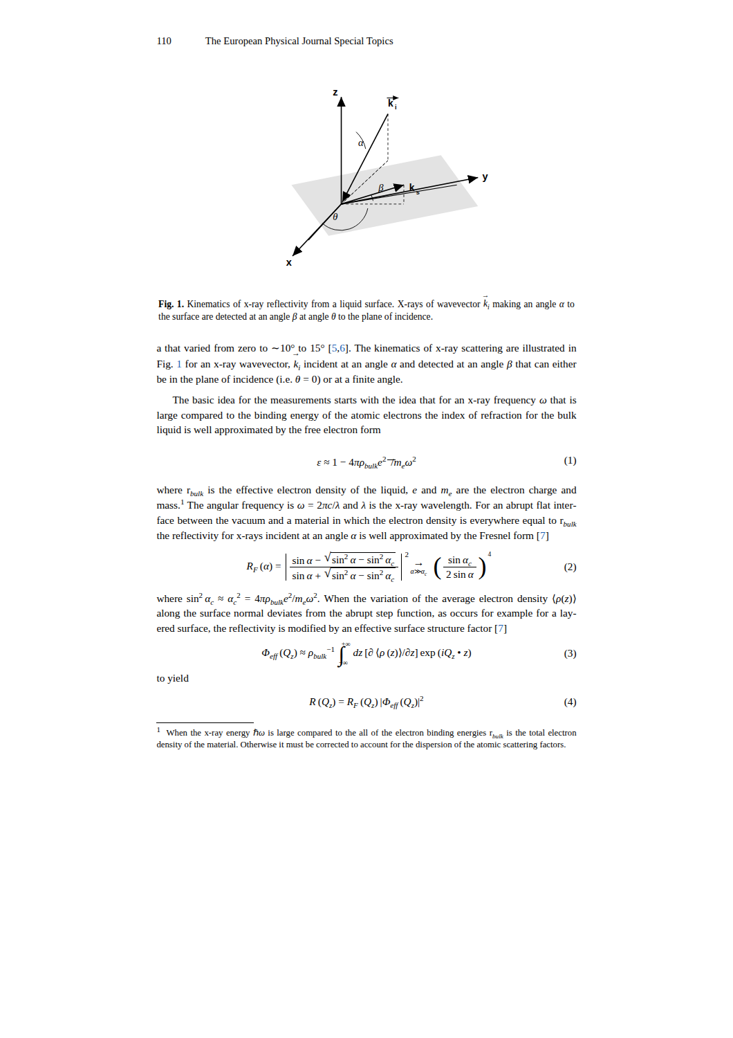110
The European Physical Journal Special Topics
z y x k i k s α β θ
Fig. 1. Kinematics of x-ray reflectivity from a liquid surface. X-rays of wavevector →ki making an angle α to the surface are detected at an angle β at angle θ to the plane of incidence.
a that varied from zero to ∼10° to 15° [5,6]. The kinematics of x-ray scattering are illustrated in Fig. 1 for an x-ray wavevector, →ki incident at an angle α and detected at an angle β that can either be in the plane of incidence (i.e. θ = 0) or at a finite angle.
The basic idea for the measurements starts with the idea that for an x-ray frequency ω that is large compared to the binding energy of the atomic electrons the index of refraction for the bulk liquid is well approximated by the free electron form
ε ≈ 1 − 4πρbulke2 /meω2
(1)
where rbulk is the effective electron density of the liquid, e and me are the electron charge and mass.1 The angular frequency is ω = 2πc/λ and λ is the x-ray wavelength. For an abrupt flat interface between the vacuum and a material in which the electron density is everywhere equal to rbulk the reflectivity for x-rays incident at an angle α is well approximated by the Fresnel form [7]
RF (α) = sin α − sin2 α − sin2 αc sin α + sin2 α − sin2 αc 2 →α≫αc (sin αc 2 sin α) 4
(2)
where sin2 αc ≈ αc2 = 4πρbulke2/meω2. When the variation of the average electron density ⟨ρ(z)⟩ along the surface normal deviates from the abrupt step function, as occurs for example for a layered surface, the reflectivity is modified by an effective surface structure factor [7]
Φeff (Qz) ≈ ρbulk−1 +∞∫−∞ dz [∂ ⟨ρ (z)⟩/∂z] exp (iQz • z)
(3)
to yield
R (Qz) = RF (Qz) |Φeff (Qz)|2
(4)
1 When the x-ray energy ℏω is large compared to the all of the electron binding energies rbulk is the total electron density of the material. Otherwise it must be corrected to account for the dispersion of the atomic scattering factors.